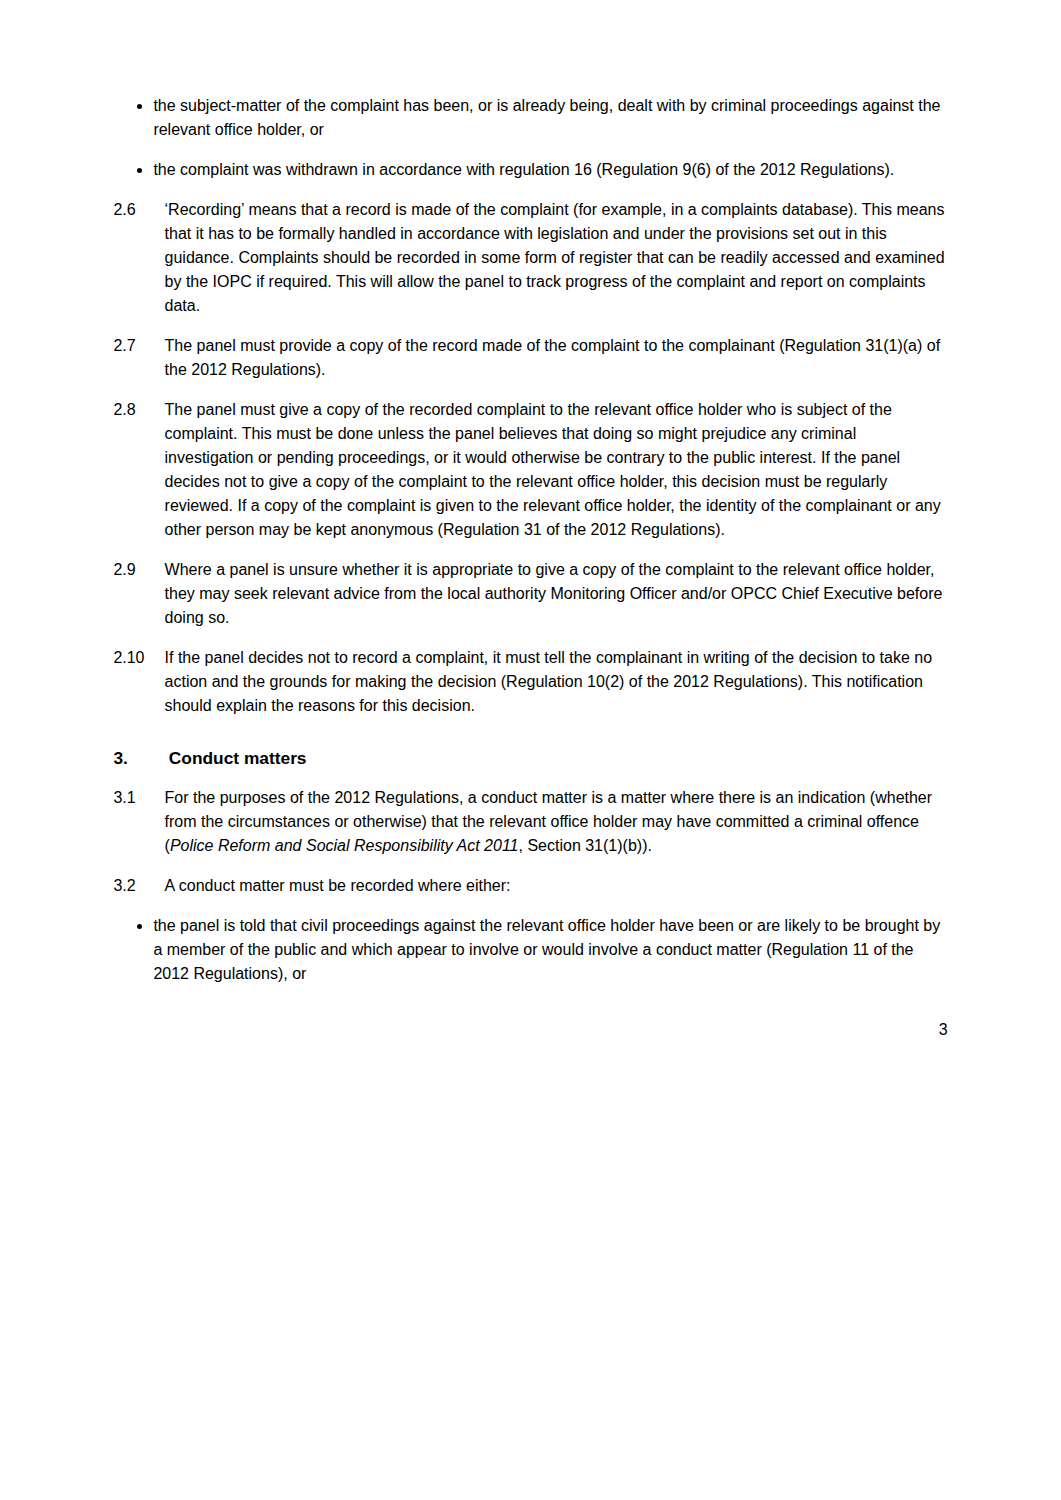the subject-matter of the complaint has been, or is already being, dealt with by criminal proceedings against the relevant office holder, or
the complaint was withdrawn in accordance with regulation 16 (Regulation 9(6) of the 2012 Regulations).
2.6
‘Recording’ means that a record is made of the complaint (for example, in a complaints database). This means that it has to be formally handled in accordance with legislation and under the provisions set out in this guidance. Complaints should be recorded in some form of register that can be readily accessed and examined by the IOPC if required. This will allow the panel to track progress of the complaint and report on complaints data.
2.7
The panel must provide a copy of the record made of the complaint to the complainant (Regulation 31(1)(a) of the 2012 Regulations).
2.8
The panel must give a copy of the recorded complaint to the relevant office holder who is subject of the complaint. This must be done unless the panel believes that doing so might prejudice any criminal investigation or pending proceedings, or it would otherwise be contrary to the public interest. If the panel decides not to give a copy of the complaint to the relevant office holder, this decision must be regularly reviewed. If a copy of the complaint is given to the relevant office holder, the identity of the complainant or any other person may be kept anonymous (Regulation 31 of the 2012 Regulations).
2.9
Where a panel is unsure whether it is appropriate to give a copy of the complaint to the relevant office holder, they may seek relevant advice from the local authority Monitoring Officer and/or OPCC Chief Executive before doing so.
2.10
If the panel decides not to record a complaint, it must tell the complainant in writing of the decision to take no action and the grounds for making the decision (Regulation 10(2) of the 2012 Regulations). This notification should explain the reasons for this decision.
3. Conduct matters
3.1
For the purposes of the 2012 Regulations, a conduct matter is a matter where there is an indication (whether from the circumstances or otherwise) that the relevant office holder may have committed a criminal offence (Police Reform and Social Responsibility Act 2011, Section 31(1)(b)).
3.2
A conduct matter must be recorded where either:
the panel is told that civil proceedings against the relevant office holder have been or are likely to be brought by a member of the public and which appear to involve or would involve a conduct matter (Regulation 11 of the 2012 Regulations), or
3